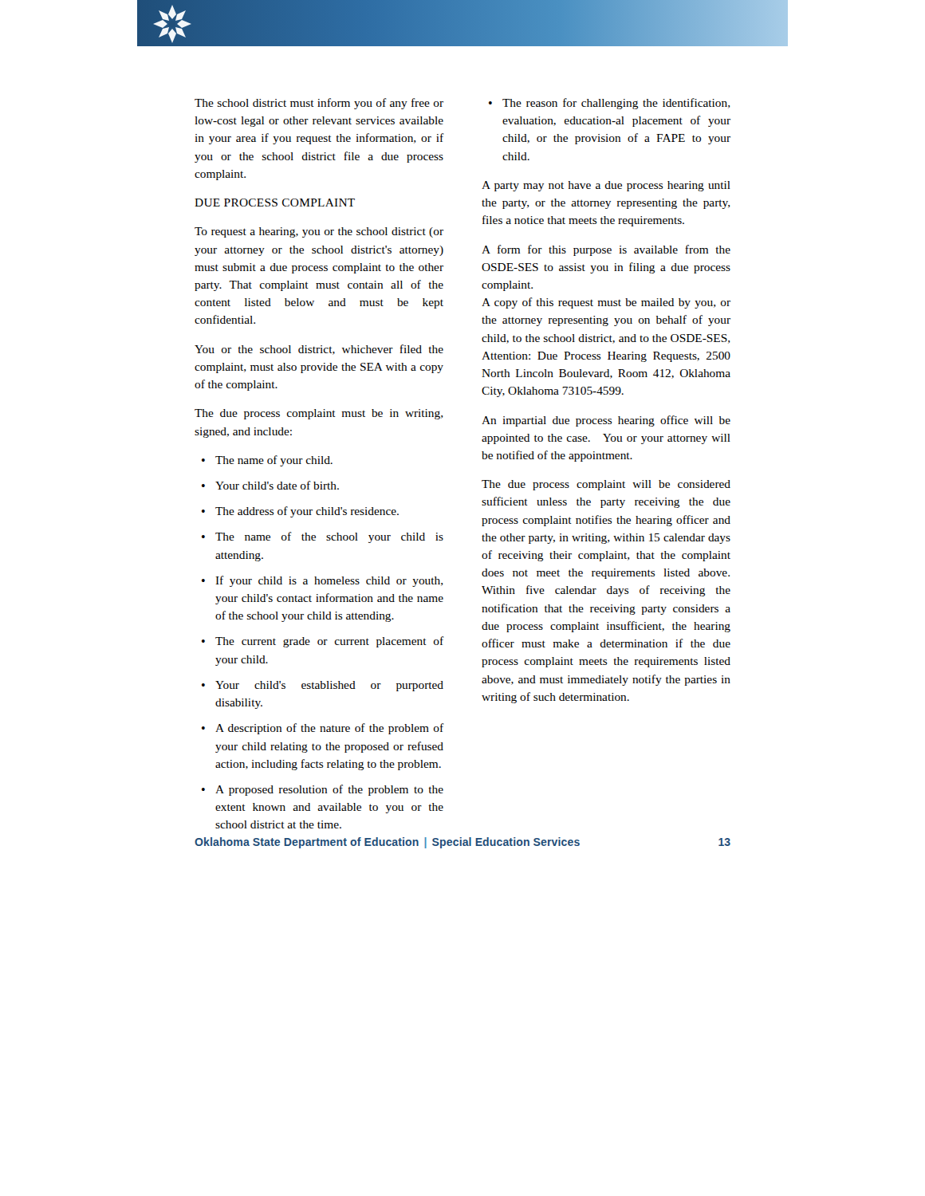The school district must inform you of any free or low-cost legal or other relevant services available in your area if you request the information, or if you or the school district file a due process complaint.
DUE PROCESS COMPLAINT
To request a hearing, you or the school district (or your attorney or the school district's attorney) must submit a due process complaint to the other party. That complaint must contain all of the content listed below and must be kept confidential.
You or the school district, whichever filed the complaint, must also provide the SEA with a copy of the complaint.
The due process complaint must be in writing, signed, and include:
The name of your child.
Your child's date of birth.
The address of your child's residence.
The name of the school your child is attending.
If your child is a homeless child or youth, your child's contact information and the name of the school your child is attending.
The current grade or current placement of your child.
Your child's established or purported disability.
A description of the nature of the problem of your child relating to the proposed or refused action, including facts relating to the problem.
A proposed resolution of the problem to the extent known and available to you or the school district at the time.
The reason for challenging the identification, evaluation, education-al placement of your child, or the provision of a FAPE to your child.
A party may not have a due process hearing until the party, or the attorney representing the party, files a notice that meets the requirements.
A form for this purpose is available from the OSDE-SES to assist you in filing a due process complaint.
A copy of this request must be mailed by you, or the attorney representing you on behalf of your child, to the school district, and to the OSDE-SES, Attention: Due Process Hearing Requests, 2500 North Lincoln Boulevard, Room 412, Oklahoma City, Oklahoma 73105-4599.
An impartial due process hearing office will be appointed to the case. You or your attorney will be notified of the appointment.
The due process complaint will be considered sufficient unless the party receiving the due process complaint notifies the hearing officer and the other party, in writing, within 15 calendar days of receiving their complaint, that the complaint does not meet the requirements listed above. Within five calendar days of receiving the notification that the receiving party considers a due process complaint insufficient, the hearing officer must make a determination if the due process complaint meets the requirements listed above, and must immediately notify the parties in writing of such determination.
Oklahoma State Department of Education | Special Education Services
13